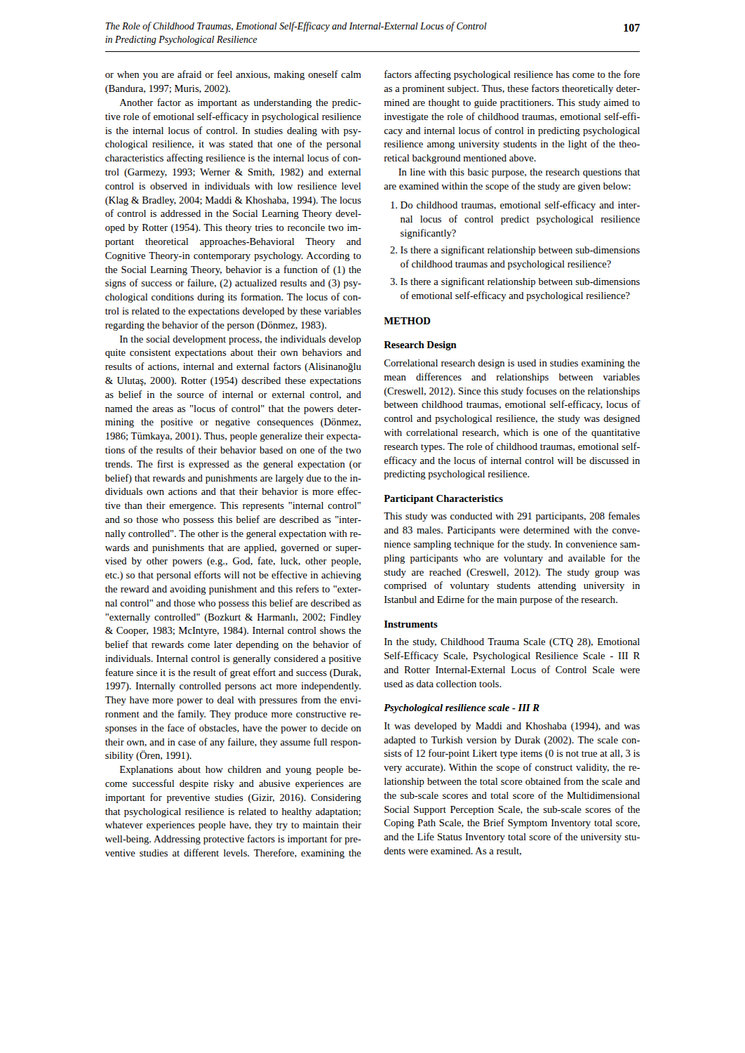The Role of Childhood Traumas, Emotional Self-Efficacy and Internal-External Locus of Control
in Predicting Psychological Resilience
107
or when you are afraid or feel anxious, making oneself calm (Bandura, 1997; Muris, 2002).
Another factor as important as understanding the predictive role of emotional self-efficacy in psychological resilience is the internal locus of control. In studies dealing with psychological resilience, it was stated that one of the personal characteristics affecting resilience is the internal locus of control (Garmezy, 1993; Werner & Smith, 1982) and external control is observed in individuals with low resilience level (Klag & Bradley, 2004; Maddi & Khoshaba, 1994). The locus of control is addressed in the Social Learning Theory developed by Rotter (1954). This theory tries to reconcile two important theoretical approaches-Behavioral Theory and Cognitive Theory-in contemporary psychology. According to the Social Learning Theory, behavior is a function of (1) the signs of success or failure, (2) actualized results and (3) psychological conditions during its formation. The locus of control is related to the expectations developed by these variables regarding the behavior of the person (Dönmez, 1983).
In the social development process, the individuals develop quite consistent expectations about their own behaviors and results of actions, internal and external factors (Alisinanoğlu & Ulutaş, 2000). Rotter (1954) described these expectations as belief in the source of internal or external control, and named the areas as "locus of control" that the powers determining the positive or negative consequences (Dönmez, 1986; Tümkaya, 2001). Thus, people generalize their expectations of the results of their behavior based on one of the two trends. The first is expressed as the general expectation (or belief) that rewards and punishments are largely due to the individuals own actions and that their behavior is more effective than their emergence. This represents "internal control" and so those who possess this belief are described as "internally controlled". The other is the general expectation with rewards and punishments that are applied, governed or supervised by other powers (e.g., God, fate, luck, other people, etc.) so that personal efforts will not be effective in achieving the reward and avoiding punishment and this refers to "external control" and those who possess this belief are described as "externally controlled" (Bozkurt & Harmanlı, 2002; Findley & Cooper, 1983; McIntyre, 1984). Internal control shows the belief that rewards come later depending on the behavior of individuals. Internal control is generally considered a positive feature since it is the result of great effort and success (Durak, 1997). Internally controlled persons act more independently. They have more power to deal with pressures from the environment and the family. They produce more constructive responses in the face of obstacles, have the power to decide on their own, and in case of any failure, they assume full responsibility (Ören, 1991).
Explanations about how children and young people become successful despite risky and abusive experiences are important for preventive studies (Gizir, 2016). Considering that psychological resilience is related to healthy adaptation; whatever experiences people have, they try to maintain their well-being. Addressing protective factors is important for preventive studies at different levels. Therefore, examining the factors affecting psychological resilience has come to the fore as a prominent subject. Thus, these factors theoretically determined are thought to guide practitioners. This study aimed to investigate the role of childhood traumas, emotional self-efficacy and internal locus of control in predicting psychological resilience among university students in the light of the theoretical background mentioned above.
In line with this basic purpose, the research questions that are examined within the scope of the study are given below:
Do childhood traumas, emotional self-efficacy and internal locus of control predict psychological resilience significantly?
Is there a significant relationship between sub-dimensions of childhood traumas and psychological resilience?
Is there a significant relationship between sub-dimensions of emotional self-efficacy and psychological resilience?
Method
Research Design
Correlational research design is used in studies examining the mean differences and relationships between variables (Creswell, 2012). Since this study focuses on the relationships between childhood traumas, emotional self-efficacy, locus of control and psychological resilience, the study was designed with correlational research, which is one of the quantitative research types. The role of childhood traumas, emotional self-efficacy and the locus of internal control will be discussed in predicting psychological resilience.
Participant Characteristics
This study was conducted with 291 participants, 208 females and 83 males. Participants were determined with the convenience sampling technique for the study. In convenience sampling participants who are voluntary and available for the study are reached (Creswell, 2012). The study group was comprised of voluntary students attending university in Istanbul and Edirne for the main purpose of the research.
Instruments
In the study, Childhood Trauma Scale (CTQ 28), Emotional Self-Efficacy Scale, Psychological Resilience Scale - III R and Rotter Internal-External Locus of Control Scale were used as data collection tools.
Psychological resilience scale - III R
It was developed by Maddi and Khoshaba (1994), and was adapted to Turkish version by Durak (2002). The scale consists of 12 four-point Likert type items (0 is not true at all, 3 is very accurate). Within the scope of construct validity, the relationship between the total score obtained from the scale and the sub-scale scores and total score of the Multidimensional Social Support Perception Scale, the sub-scale scores of the Coping Path Scale, the Brief Symptom Inventory total score, and the Life Status Inventory total score of the university students were examined. As a result,